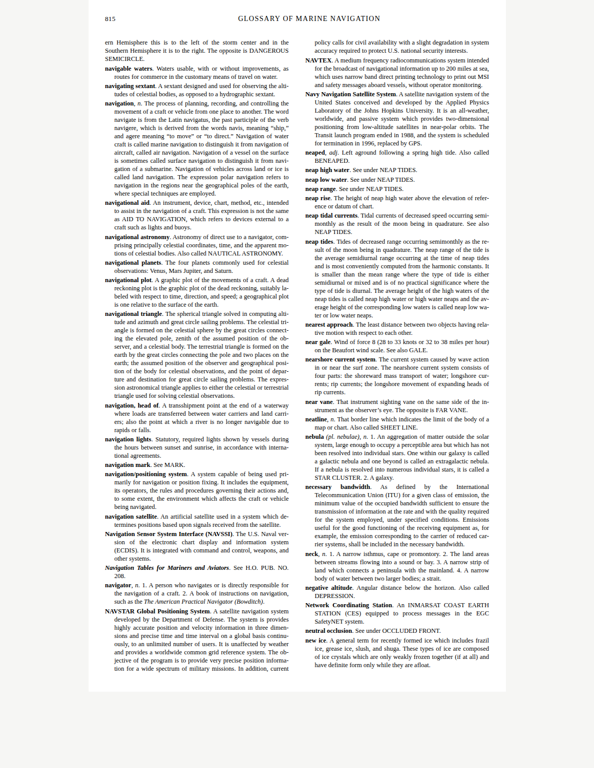815
Glossary of Marine Navigation
ern Hemisphere this is to the left of the storm center and in the Southern Hemisphere it is to the right. The opposite is DANGEROUS SEMICIRCLE.
navigable waters. Waters usable, with or without improvements, as routes for commerce in the customary means of travel on water.
navigating sextant. A sextant designed and used for observing the altitudes of celestial bodies, as opposed to a hydrographic sextant.
navigation, n. The process of planning, recording, and controlling the movement of a craft or vehicle from one place to another. The word navigate is from the Latin navigatus, the past participle of the verb navigere, which is derived from the words navis, meaning “ship,” and agere meaning “to move” or “to direct.” Navigation of water craft is called marine navigation to distinguish it from navigation of aircraft, called air navigation. Navigation of a vessel on the surface is sometimes called surface navigation to distinguish it from navigation of a submarine. Navigation of vehicles across land or ice is called land navigation. The expression polar navigation refers to navigation in the regions near the geographical poles of the earth, where special techniques are employed.
navigational aid. An instrument, device, chart, method, etc., intended to assist in the navigation of a craft. This expression is not the same as AID TO NAVIGATION, which refers to devices external to a craft such as lights and buoys.
navigational astronomy. Astronomy of direct use to a navigator, comprising principally celestial coordinates, time, and the apparent motions of celestial bodies. Also called NAUTICAL ASTRONOMY.
navigational planets. The four planets commonly used for celestial observations: Venus, Mars Jupiter, and Saturn.
navigational plot. A graphic plot of the movements of a craft. A dead reckoning plot is the graphic plot of the dead reckoning, suitably labeled with respect to time, direction, and speed; a geographical plot is one relative to the surface of the earth.
navigational triangle. The spherical triangle solved in computing altitude and azimuth and great circle sailing problems. The celestial triangle is formed on the celestial sphere by the great circles connecting the elevated pole, zenith of the assumed position of the observer, and a celestial body. The terrestrial triangle is formed on the earth by the great circles connecting the pole and two places on the earth; the assumed position of the observer and geographical position of the body for celestial observations, and the point of departure and destination for great circle sailing problems. The expression astronomical triangle applies to either the celestial or terrestrial triangle used for solving celestial observations.
navigation, head of. A transshipment point at the end of a waterway where loads are transferred between water carriers and land carriers; also the point at which a river is no longer navigable due to rapids or falls.
navigation lights. Statutory, required lights shown by vessels during the hours between sunset and sunrise, in accordance with international agreements.
navigation mark. See MARK.
navigation/positioning system. A system capable of being used primarily for navigation or position fixing. It includes the equipment, its operators, the rules and procedures governing their actions and, to some extent, the environment which affects the craft or vehicle being navigated.
navigation satellite. An artificial satellite used in a system which determines positions based upon signals received from the satellite.
Navigation Sensor System Interface (NAVSSI). The U.S. Naval version of the electronic chart display and information system (ECDIS). It is integrated with command and control, weapons, and other systems.
Navigation Tables for Mariners and Aviators. See H.O. PUB. NO. 208.
navigator, n. 1. A person who navigates or is directly responsible for the navigation of a craft. 2. A book of instructions on navigation, such as the The American Practical Navigator (Bowditch).
NAVSTAR Global Positioning System. A satellite navigation system developed by the Department of Defense. The system is provides highly accurate position and velocity information in three dimensions and precise time and time interval on a global basis continuously, to an unlimited number of users. It is unaffected by weather and provides a worldwide common grid reference system. The objective of the program is to provide very precise position information for a wide spectrum of military missions. In addition, current policy calls for civil availability with a slight degradation in system accuracy required to protect U.S. national security interests.
NAVTEX. A medium frequency radiocommunications system intended for the broadcast of navigational information up to 200 miles at sea, which uses narrow band direct printing technology to print out MSI and safety messages aboard vessels, without operator monitoring.
Navy Navigation Satellite System. A satellite navigation system of the United States conceived and developed by the Applied Physics Laboratory of the Johns Hopkins University. It is an all-weather, worldwide, and passive system which provides two-dimensional positioning from low-altitude satellites in near-polar orbits. The Transit launch program ended in 1988, and the system is scheduled for termination in 1996, replaced by GPS.
neaped, adj. Left aground following a spring high tide. Also called BENEAPED.
neap high water. See under NEAP TIDES.
neap low water. See under NEAP TIDES.
neap range. See under NEAP TIDES.
neap rise. The height of neap high water above the elevation of reference or datum of chart.
neap tidal currents. Tidal currents of decreased speed occurring semimonthly as the result of the moon being in quadrature. See also NEAP TIDES.
neap tides. Tides of decreased range occurring semimonthly as the result of the moon being in quadrature. The neap range of the tide is the average semidiurnal range occurring at the time of neap tides and is most conveniently computed from the harmonic constants. It is smaller than the mean range where the type of tide is either semidiurnal or mixed and is of no practical significance where the type of tide is diurnal. The average height of the high waters of the neap tides is called neap high water or high water neaps and the average height of the corresponding low waters is called neap low water or low water neaps.
nearest approach. The least distance between two objects having relative motion with respect to each other.
near gale. Wind of force 8 (28 to 33 knots or 32 to 38 miles per hour) on the Beaufort wind scale. See also GALE.
nearshore current system. The current system caused by wave action in or near the surf zone. The nearshore current system consists of four parts: the shoreward mass transport of water; longshore currents; rip currents; the longshore movement of expanding heads of rip currents.
near vane. That instrument sighting vane on the same side of the instrument as the observer’s eye. The opposite is FAR VANE.
neatline, n. That border line which indicates the limit of the body of a map or chart. Also called SHEET LINE.
nebula (pl. nebulae), n. 1. An aggregation of matter outside the solar system, large enough to occupy a perceptible area but which has not been resolved into individual stars. One within our galaxy is called a galactic nebula and one beyond is called an extragalactic nebula. If a nebula is resolved into numerous individual stars, it is called a STAR CLUSTER. 2. A galaxy.
necessary bandwidth. As defined by the International Telecommunication Union (ITU) for a given class of emission, the minimum value of the occupied bandwidth sufficient to ensure the transmission of information at the rate and with the quality required for the system employed, under specified conditions. Emissions useful for the good functioning of the receiving equipment as, for example, the emission corresponding to the carrier of reduced carrier systems, shall be included in the necessary bandwidth.
neck, n. 1. A narrow isthmus, cape or promontory. 2. The land areas between streams flowing into a sound or bay. 3. A narrow strip of land which connects a peninsula with the mainland. 4. A narrow body of water between two larger bodies; a strait.
negative altitude. Angular distance below the horizon. Also called DEPRESSION.
Network Coordinating Station. An INMARSAT COAST EARTH STATION (CES) equipped to process messages in the EGC SafetyNET system.
neutral occlusion. See under OCCLUDED FRONT.
new ice. A general term for recently formed ice which includes frazil ice, grease ice, slush, and shuga. These types of ice are composed of ice crystals which are only weakly frozen together (if at all) and have definite form only while they are afloat.